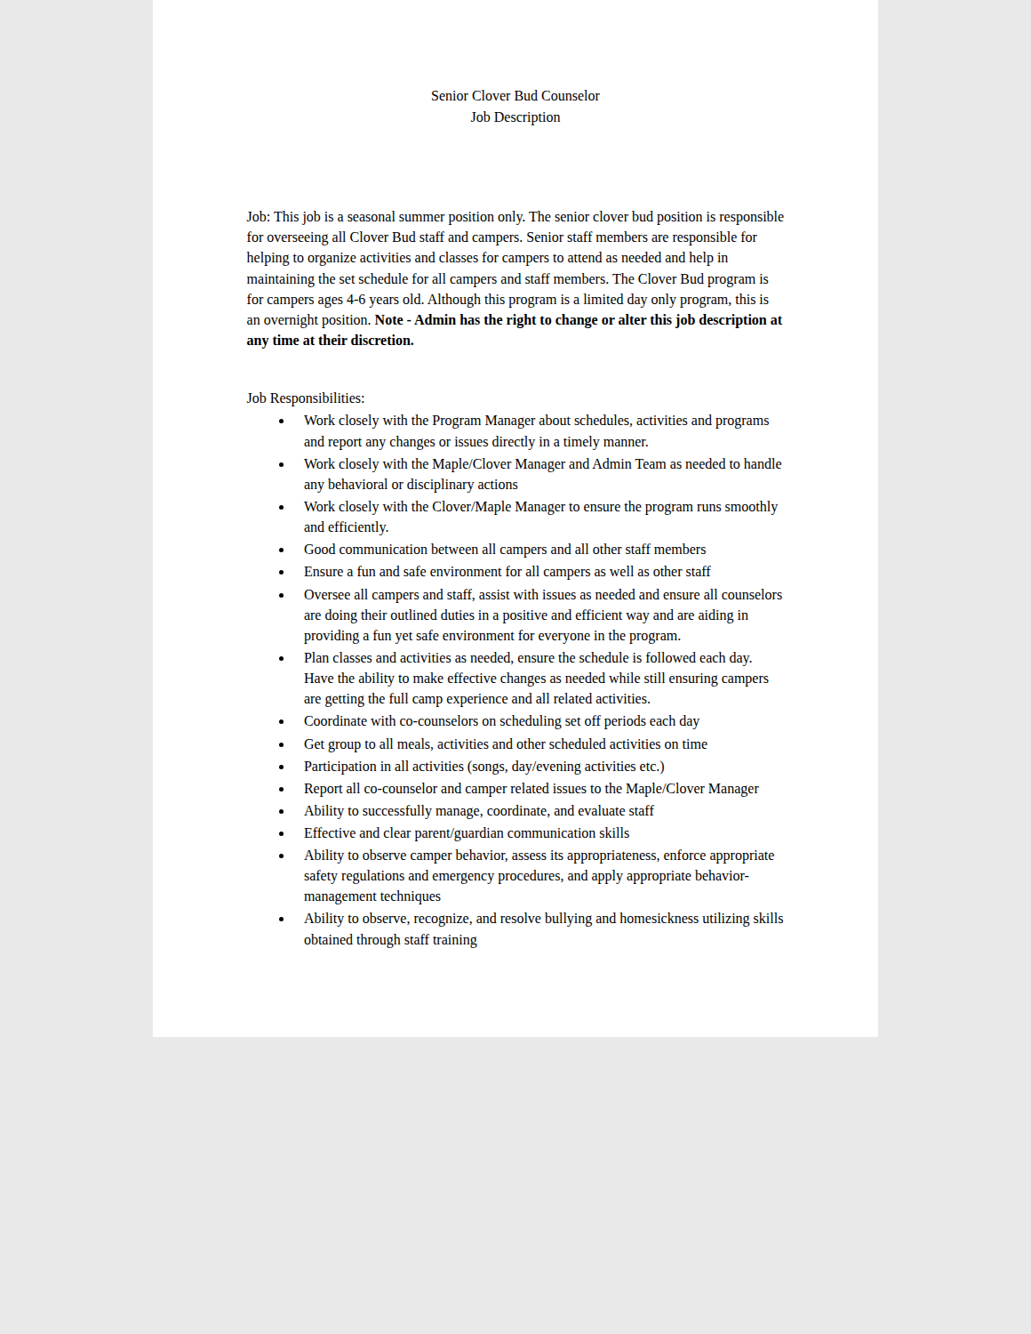Senior Clover Bud CounselorJob Description
Job: This job is a seasonal summer position only. The senior clover bud position is responsible for overseeing all Clover Bud staff and campers. Senior staff members are responsible for helping to organize activities and classes for campers to attend as needed and help in maintaining the set schedule for all campers and staff members. The Clover Bud program is for campers ages 4-6 years old. Although this program is a limited day only program, this is an overnight position. Note - Admin has the right to change or alter this job description at any time at their discretion.
Job Responsibilities:
Work closely with the Program Manager about schedules, activities and programs and report any changes or issues directly in a timely manner.
Work closely with the Maple/Clover Manager and Admin Team as needed to handle any behavioral or disciplinary actions
Work closely with the Clover/Maple Manager to ensure the program runs smoothly and efficiently.
Good communication between all campers and all other staff members
Ensure a fun and safe environment for all campers as well as other staff
Oversee all campers and staff, assist with issues as needed and ensure all counselors are doing their outlined duties in a positive and efficient way and are aiding in providing a fun yet safe environment for everyone in the program.
Plan classes and activities as needed, ensure the schedule is followed each day. Have the ability to make effective changes as needed while still ensuring campers are getting the full camp experience and all related activities.
Coordinate with co-counselors on scheduling set off periods each day
Get group to all meals, activities and other scheduled activities on time
Participation in all activities (songs, day/evening activities etc.)
Report all co-counselor and camper related issues to the Maple/Clover Manager
Ability to successfully manage, coordinate, and evaluate staff
Effective and clear parent/guardian communication skills
Ability to observe camper behavior, assess its appropriateness, enforce appropriate safety regulations and emergency procedures, and apply appropriate behavior-management techniques
Ability to observe, recognize, and resolve bullying and homesickness utilizing skills obtained through staff training